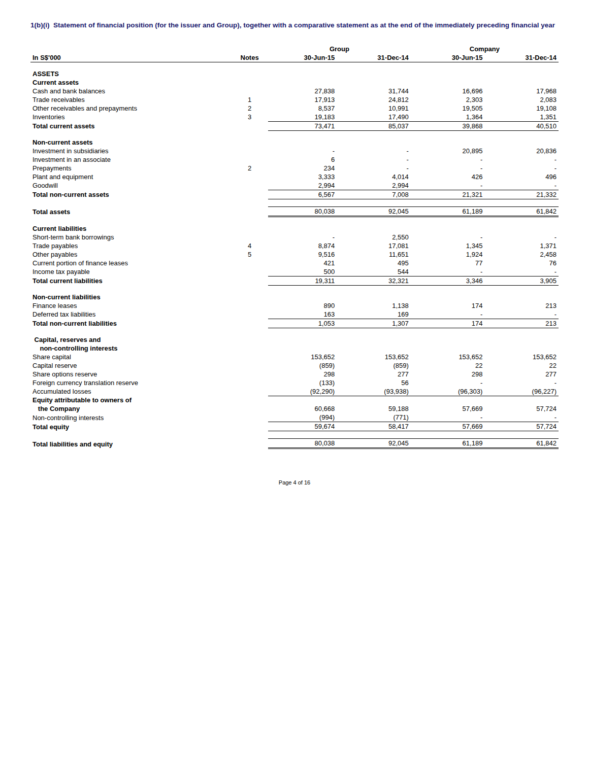1(b)(i) Statement of financial position (for the issuer and Group), together with a comparative statement as at the end of the immediately preceding financial year
| | | Group | Company |
| In S$'000 | Notes | 30-Jun-15 | 31-Dec-14 | 30-Jun-15 | 31-Dec-14 |
| ASSETS | | | | | |
| Current assets | | | | | |
| Cash and bank balances | | 27,838 | 31,744 | 16,696 | 17,968 |
| Trade receivables | 1 | 17,913 | 24,812 | 2,303 | 2,083 |
| Other receivables and prepayments | 2 | 8,537 | 10,991 | 19,505 | 19,108 |
| Inventories | 3 | 19,183 | 17,490 | 1,364 | 1,351 |
| Total current assets | | 73,471 | 85,037 | 39,868 | 40,510 |
| Non-current assets | | | | | |
| Investment in subsidiaries | | - | - | 20,895 | 20,836 |
| Investment in an associate | | 6 | - | - | - |
| Prepayments | 2 | 234 | - | - | - |
| Plant and equipment | | 3,333 | 4,014 | 426 | 496 |
| Goodwill | | 2,994 | 2,994 | - | - |
| Total non-current assets | | 6,567 | 7,008 | 21,321 | 21,332 |
| Total assets | | 80,038 | 92,045 | 61,189 | 61,842 |
| Current liabilities | | | | | |
| Short-term bank borrowings | | - | 2,550 | - | - |
| Trade payables | 4 | 8,874 | 17,081 | 1,345 | 1,371 |
| Other payables | 5 | 9,516 | 11,651 | 1,924 | 2,458 |
| Current portion of finance leases | | 421 | 495 | 77 | 76 |
| Income tax payable | | 500 | 544 | - | - |
| Total current liabilities | | 19,311 | 32,321 | 3,346 | 3,905 |
| Non-current liabilities | | | | | |
| Finance leases | | 890 | 1,138 | 174 | 213 |
| Deferred tax liabilities | | 163 | 169 | - | - |
| Total non-current liabilities | | 1,053 | 1,307 | 174 | 213 |
| Capital, reserves and | | | | | |
| non-controlling interests | | | | | |
| Share capital | | 153,652 | 153,652 | 153,652 | 153,652 |
| Capital reserve | | (859) | (859) | 22 | 22 |
| Share options reserve | | 298 | 277 | 298 | 277 |
| Foreign currency translation reserve | | (133) | 56 | - | - |
| Accumulated losses | | (92,290) | (93,938) | (96,303) | (96,227) |
| Equity attributable to owners of | | | | | |
| the Company | | 60,668 | 59,188 | 57,669 | 57,724 |
| Non-controlling interests | | (994) | (771) | - | - |
| Total equity | | 59,674 | 58,417 | 57,669 | 57,724 |
| Total liabilities and equity | | 80,038 | 92,045 | 61,189 | 61,842 |
Page 4 of 16